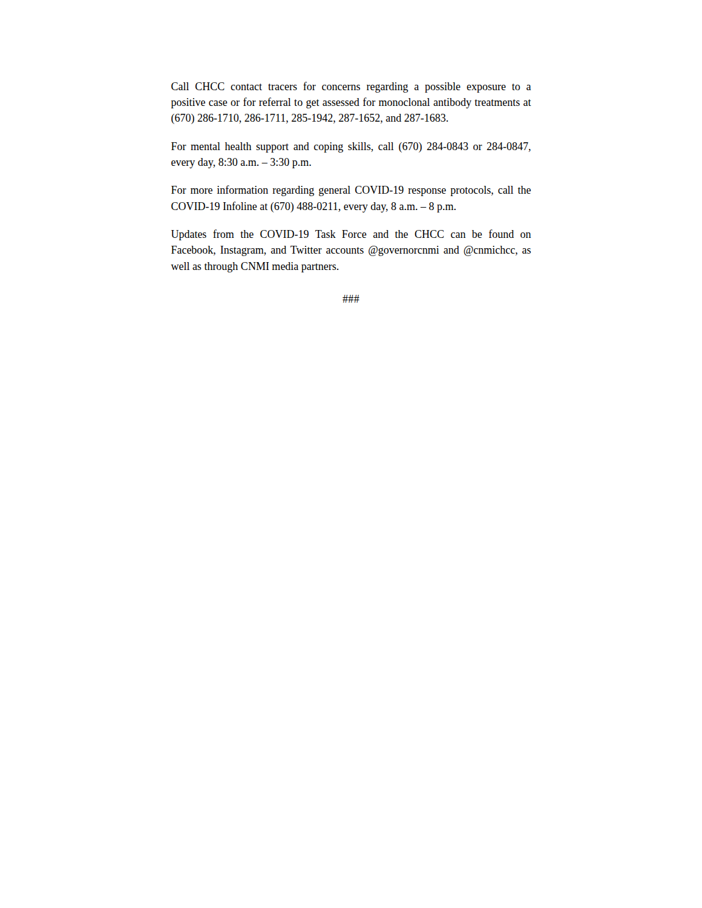Call CHCC contact tracers for concerns regarding a possible exposure to a positive case or for referral to get assessed for monoclonal antibody treatments at (670) 286-1710, 286-1711, 285-1942, 287-1652, and 287-1683.
For mental health support and coping skills, call (670) 284-0843 or 284-0847, every day, 8:30 a.m. – 3:30 p.m.
For more information regarding general COVID-19 response protocols, call the COVID-19 Infoline at (670) 488-0211, every day, 8 a.m. – 8 p.m.
Updates from the COVID-19 Task Force and the CHCC can be found on Facebook, Instagram, and Twitter accounts @governorcnmi and @cnmichcc, as well as through CNMI media partners.
###